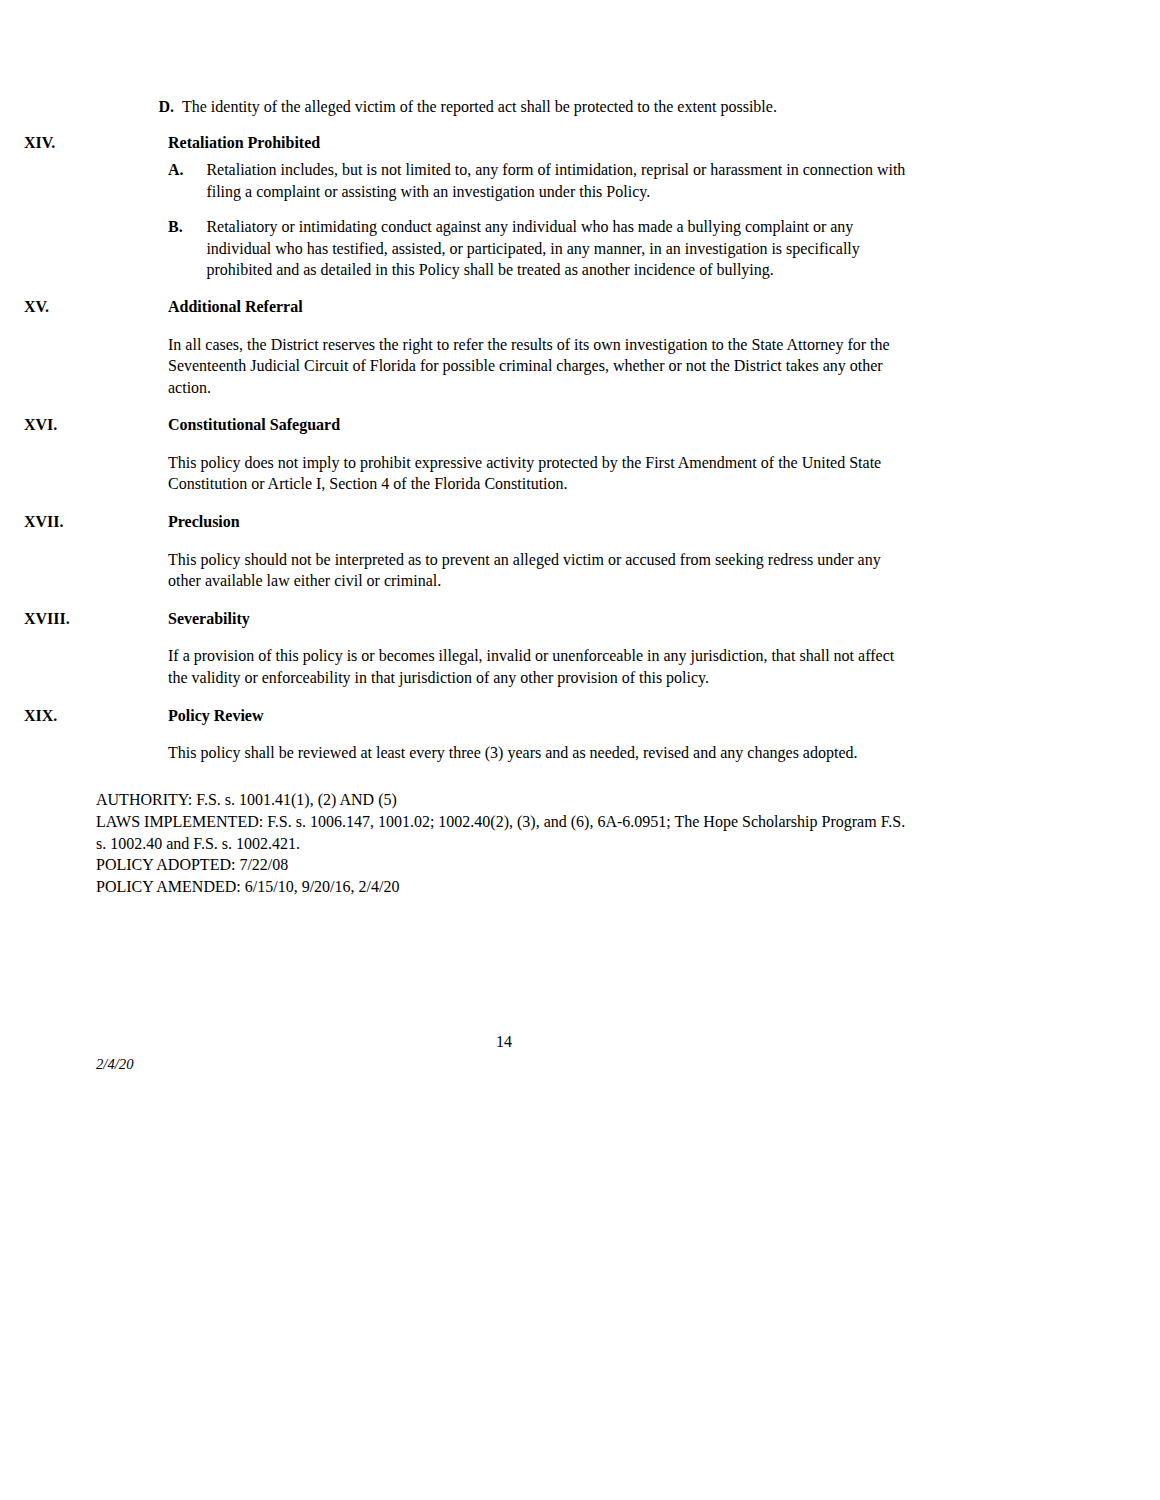D. The identity of the alleged victim of the reported act shall be protected to the extent possible.
XIV. Retaliation Prohibited
A. Retaliation includes, but is not limited to, any form of intimidation, reprisal or harassment in connection with filing a complaint or assisting with an investigation under this Policy.
B. Retaliatory or intimidating conduct against any individual who has made a bullying complaint or any individual who has testified, assisted, or participated, in any manner, in an investigation is specifically prohibited and as detailed in this Policy shall be treated as another incidence of bullying.
XV. Additional Referral
In all cases, the District reserves the right to refer the results of its own investigation to the State Attorney for the Seventeenth Judicial Circuit of Florida for possible criminal charges, whether or not the District takes any other action.
XVI. Constitutional Safeguard
This policy does not imply to prohibit expressive activity protected by the First Amendment of the United State Constitution or Article I, Section 4 of the Florida Constitution.
XVII. Preclusion
This policy should not be interpreted as to prevent an alleged victim or accused from seeking redress under any other available law either civil or criminal.
XVIII. Severability
If a provision of this policy is or becomes illegal, invalid or unenforceable in any jurisdiction, that shall not affect the validity or enforceability in that jurisdiction of any other provision of this policy.
XIX. Policy Review
This policy shall be reviewed at least every three (3) years and as needed, revised and any changes adopted.
AUTHORITY: F.S. s. 1001.41(1), (2) AND (5)
LAWS IMPLEMENTED: F.S. s. 1006.147, 1001.02; 1002.40(2), (3), and (6), 6A-6.0951; The Hope Scholarship Program F.S. s. 1002.40 and F.S. s. 1002.421.
POLICY ADOPTED: 7/22/08
POLICY AMENDED: 6/15/10, 9/20/16, 2/4/20
14
2/4/20